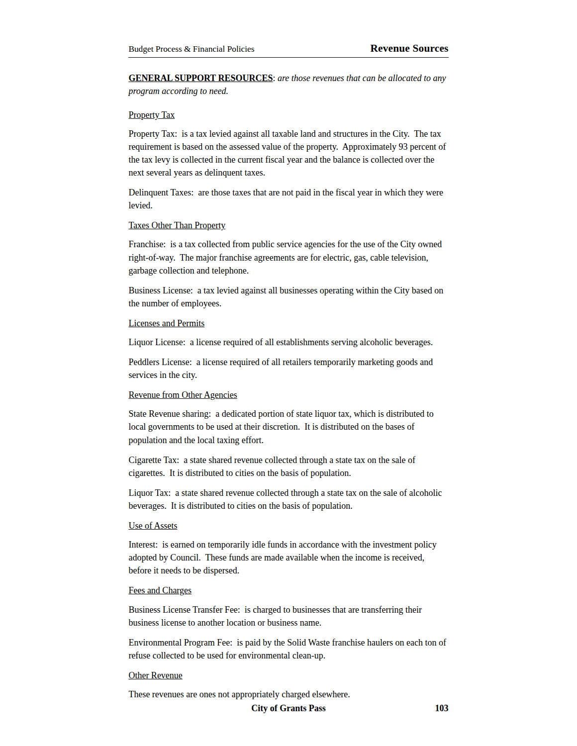Budget Process & Financial Policies
Revenue Sources
GENERAL SUPPORT RESOURCES: are those revenues that can be allocated to any program according to need.
Property Tax
Property Tax: is a tax levied against all taxable land and structures in the City. The tax requirement is based on the assessed value of the property. Approximately 93 percent of the tax levy is collected in the current fiscal year and the balance is collected over the next several years as delinquent taxes.
Delinquent Taxes: are those taxes that are not paid in the fiscal year in which they were levied.
Taxes Other Than Property
Franchise: is a tax collected from public service agencies for the use of the City owned right-of-way. The major franchise agreements are for electric, gas, cable television, garbage collection and telephone.
Business License: a tax levied against all businesses operating within the City based on the number of employees.
Licenses and Permits
Liquor License: a license required of all establishments serving alcoholic beverages.
Peddlers License: a license required of all retailers temporarily marketing goods and services in the city.
Revenue from Other Agencies
State Revenue sharing: a dedicated portion of state liquor tax, which is distributed to local governments to be used at their discretion. It is distributed on the bases of population and the local taxing effort.
Cigarette Tax: a state shared revenue collected through a state tax on the sale of cigarettes. It is distributed to cities on the basis of population.
Liquor Tax: a state shared revenue collected through a state tax on the sale of alcoholic beverages. It is distributed to cities on the basis of population.
Use of Assets
Interest: is earned on temporarily idle funds in accordance with the investment policy adopted by Council. These funds are made available when the income is received, before it needs to be dispersed.
Fees and Charges
Business License Transfer Fee: is charged to businesses that are transferring their business license to another location or business name.
Environmental Program Fee: is paid by the Solid Waste franchise haulers on each ton of refuse collected to be used for environmental clean-up.
Other Revenue
These revenues are ones not appropriately charged elsewhere.
City of Grants Pass
103